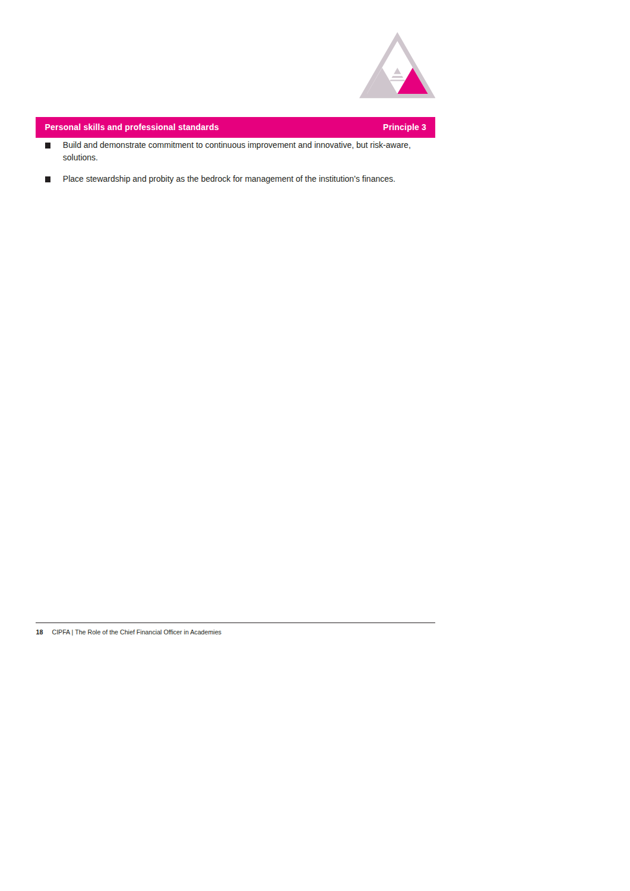Personal skills and professional standards Principle 3
Build and demonstrate commitment to continuous improvement and innovative, but risk-aware, solutions.
Place stewardship and probity as the bedrock for management of the institution’s finances.
18 CIPFA | The Role of the Chief Financial Officer in Academies